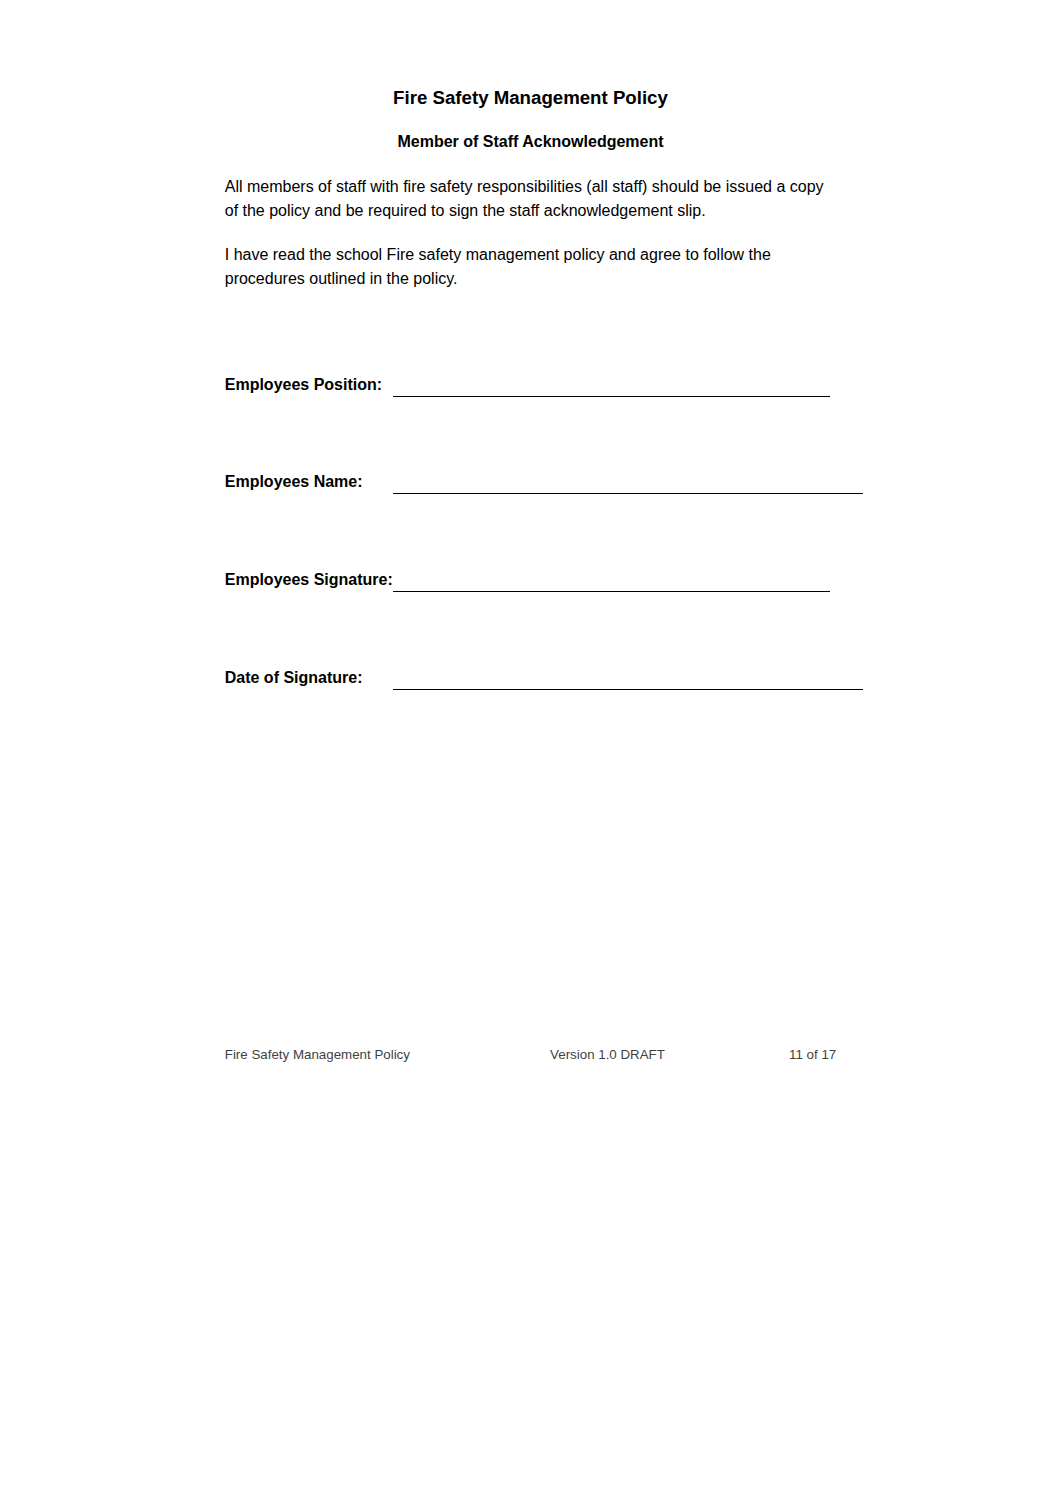Fire Safety Management Policy
Member of Staff Acknowledgement
All members of staff with fire safety responsibilities (all staff) should be issued a copy of the policy and be required to sign the staff acknowledgement slip.
I have read the school Fire safety management policy and agree to follow the procedures outlined in the policy.
| Employees Position: | |
| Employees Name: | |
| Employees Signature: | |
| Date of Signature: | |
Fire Safety Management Policy
Version 1.0 DRAFT
11 of 17